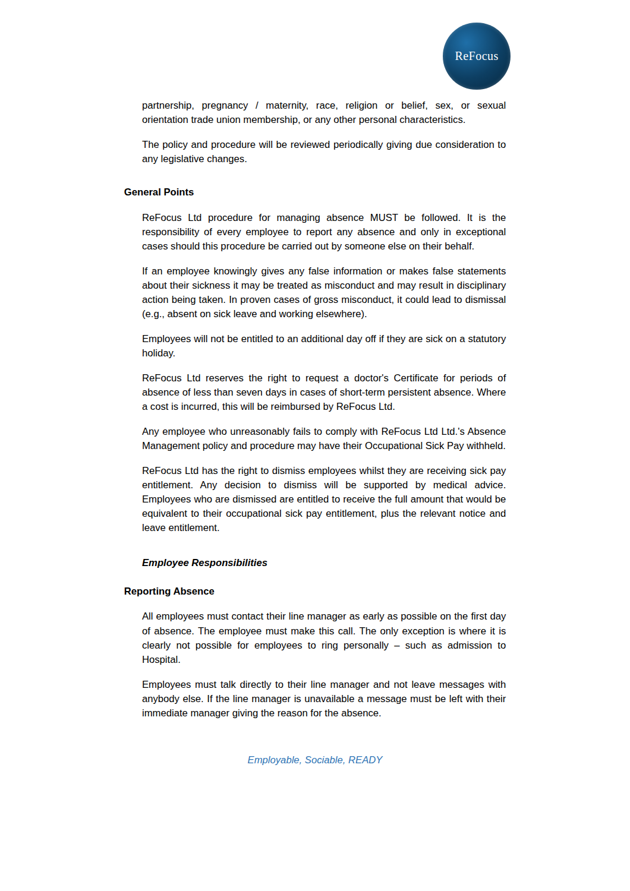ReFocus
partnership, pregnancy / maternity, race, religion or belief, sex, or sexual orientation trade union membership, or any other personal characteristics.
The policy and procedure will be reviewed periodically giving due consideration to any legislative changes.
General Points
ReFocus Ltd procedure for managing absence MUST be followed. It is the responsibility of every employee to report any absence and only in exceptional cases should this procedure be carried out by someone else on their behalf.
If an employee knowingly gives any false information or makes false statements about their sickness it may be treated as misconduct and may result in disciplinary action being taken. In proven cases of gross misconduct, it could lead to dismissal (e.g., absent on sick leave and working elsewhere).
Employees will not be entitled to an additional day off if they are sick on a statutory holiday.
ReFocus Ltd reserves the right to request a doctor's Certificate for periods of absence of less than seven days in cases of short-term persistent absence. Where a cost is incurred, this will be reimbursed by ReFocus Ltd.
Any employee who unreasonably fails to comply with ReFocus Ltd Ltd.'s Absence Management policy and procedure may have their Occupational Sick Pay withheld.
ReFocus Ltd has the right to dismiss employees whilst they are receiving sick pay entitlement. Any decision to dismiss will be supported by medical advice. Employees who are dismissed are entitled to receive the full amount that would be equivalent to their occupational sick pay entitlement, plus the relevant notice and leave entitlement.
Employee Responsibilities
Reporting Absence
All employees must contact their line manager as early as possible on the first day of absence. The employee must make this call. The only exception is where it is clearly not possible for employees to ring personally – such as admission to Hospital.
Employees must talk directly to their line manager and not leave messages with anybody else. If the line manager is unavailable a message must be left with their immediate manager giving the reason for the absence.
Employable, Sociable, READY